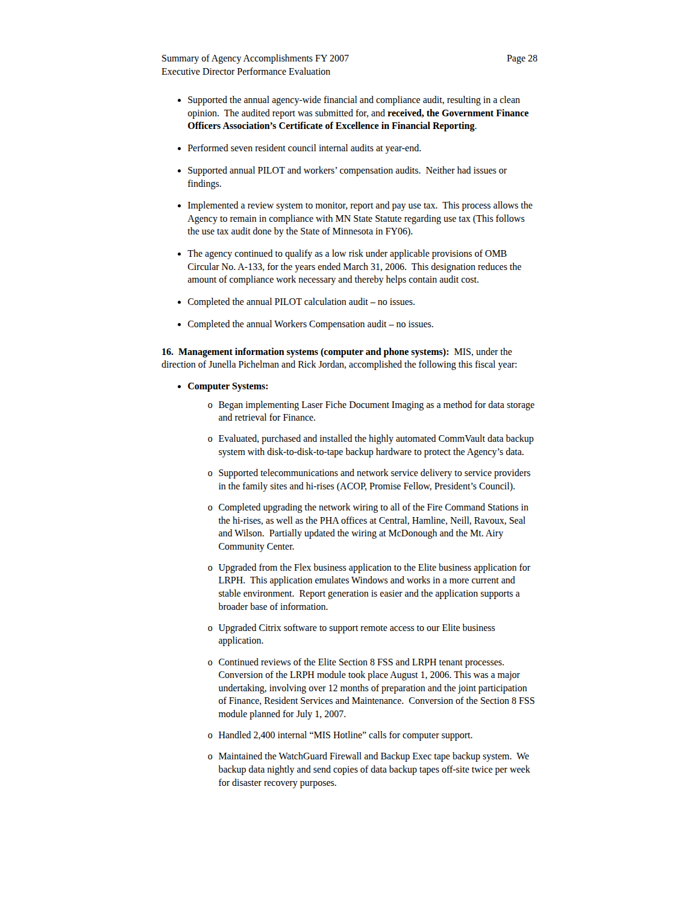Summary of Agency Accomplishments FY 2007
Page 28
Executive Director Performance Evaluation
Supported the annual agency-wide financial and compliance audit, resulting in a clean opinion. The audited report was submitted for, and received, the Government Finance Officers Association’s Certificate of Excellence in Financial Reporting.
Performed seven resident council internal audits at year-end.
Supported annual PILOT and workers’ compensation audits. Neither had issues or findings.
Implemented a review system to monitor, report and pay use tax. This process allows the Agency to remain in compliance with MN State Statute regarding use tax (This follows the use tax audit done by the State of Minnesota in FY06).
The agency continued to qualify as a low risk under applicable provisions of OMB Circular No. A-133, for the years ended March 31, 2006. This designation reduces the amount of compliance work necessary and thereby helps contain audit cost.
Completed the annual PILOT calculation audit – no issues.
Completed the annual Workers Compensation audit – no issues.
16. Management information systems (computer and phone systems): MIS, under the direction of Junella Pichelman and Rick Jordan, accomplished the following this fiscal year:
Computer Systems:
Began implementing Laser Fiche Document Imaging as a method for data storage and retrieval for Finance.
Evaluated, purchased and installed the highly automated CommVault data backup system with disk-to-disk-to-tape backup hardware to protect the Agency’s data.
Supported telecommunications and network service delivery to service providers in the family sites and hi-rises (ACOP, Promise Fellow, President’s Council).
Completed upgrading the network wiring to all of the Fire Command Stations in the hi-rises, as well as the PHA offices at Central, Hamline, Neill, Ravoux, Seal and Wilson. Partially updated the wiring at McDonough and the Mt. Airy Community Center.
Upgraded from the Flex business application to the Elite business application for LRPH. This application emulates Windows and works in a more current and stable environment. Report generation is easier and the application supports a broader base of information.
Upgraded Citrix software to support remote access to our Elite business application.
Continued reviews of the Elite Section 8 FSS and LRPH tenant processes. Conversion of the LRPH module took place August 1, 2006. This was a major undertaking, involving over 12 months of preparation and the joint participation of Finance, Resident Services and Maintenance. Conversion of the Section 8 FSS module planned for July 1, 2007.
Handled 2,400 internal “MIS Hotline” calls for computer support.
Maintained the WatchGuard Firewall and Backup Exec tape backup system. We backup data nightly and send copies of data backup tapes off-site twice per week for disaster recovery purposes.